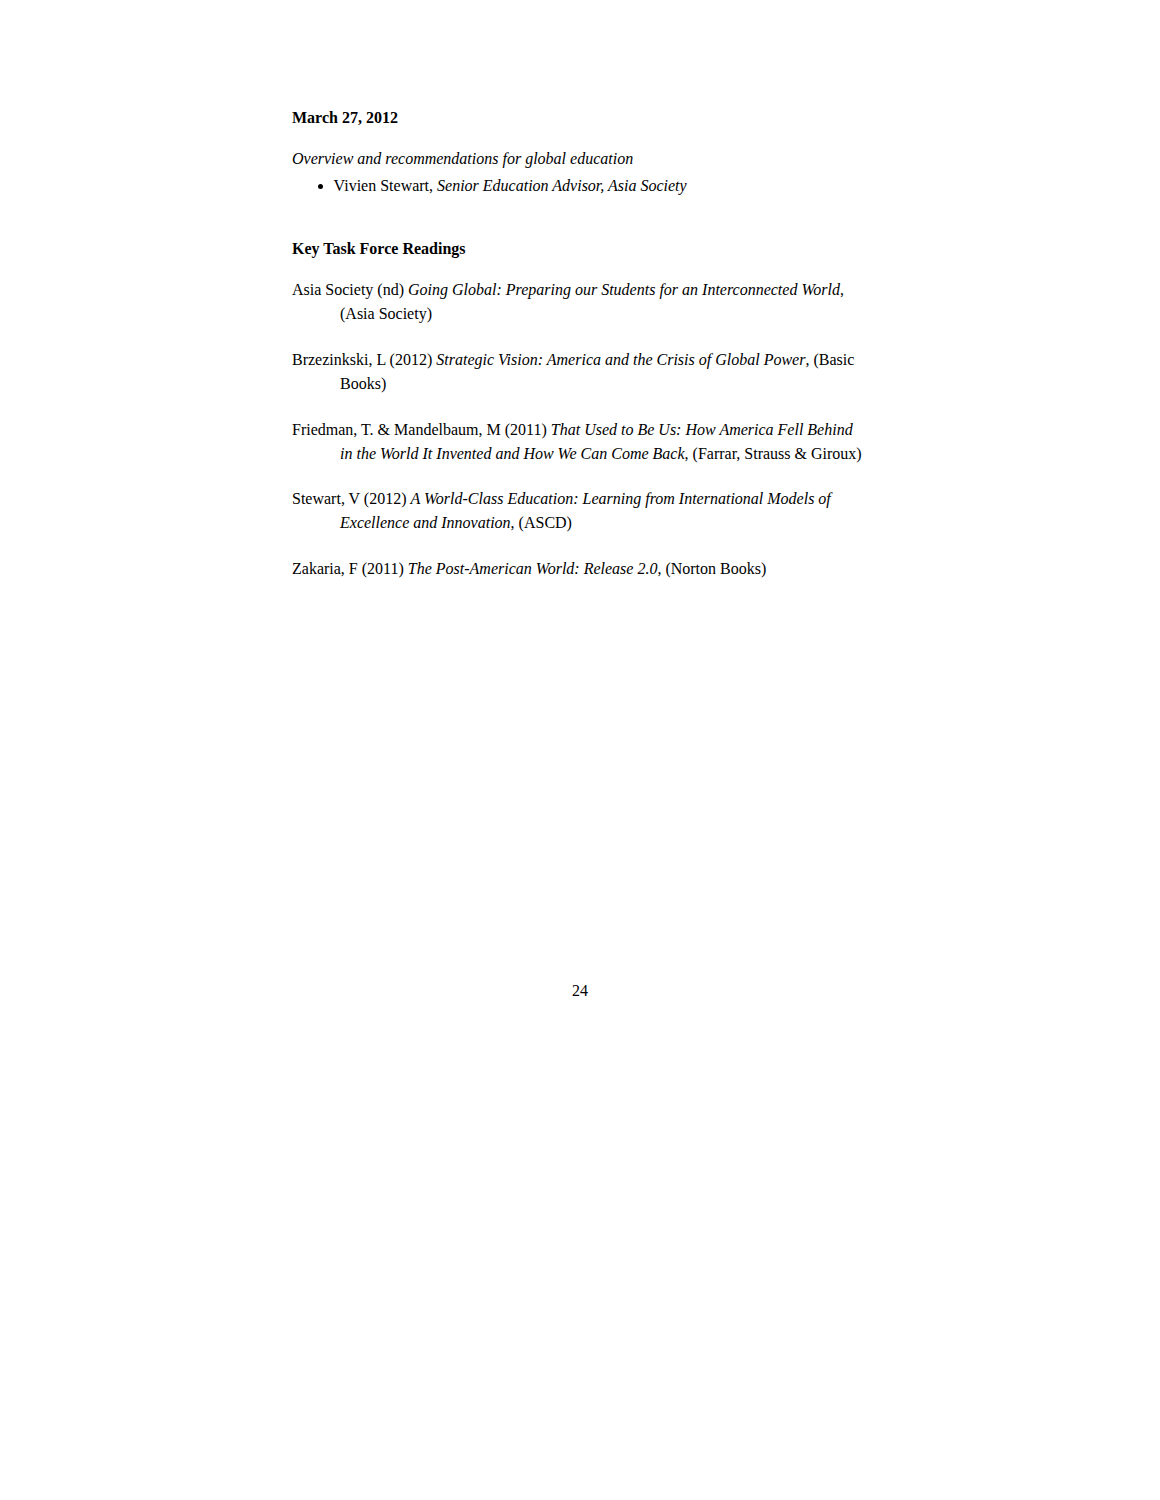March 27, 2012
Overview and recommendations for global education
Vivien Stewart, Senior Education Advisor, Asia Society
Key Task Force Readings
Asia Society (nd) Going Global: Preparing our Students for an Interconnected World, (Asia Society)
Brzezinkski, L (2012) Strategic Vision: America and the Crisis of Global Power, (Basic Books)
Friedman, T. & Mandelbaum, M (2011) That Used to Be Us: How America Fell Behind in the World It Invented and How We Can Come Back, (Farrar, Strauss & Giroux)
Stewart, V (2012) A World-Class Education: Learning from International Models of Excellence and Innovation, (ASCD)
Zakaria, F (2011) The Post-American World: Release 2.0, (Norton Books)
24